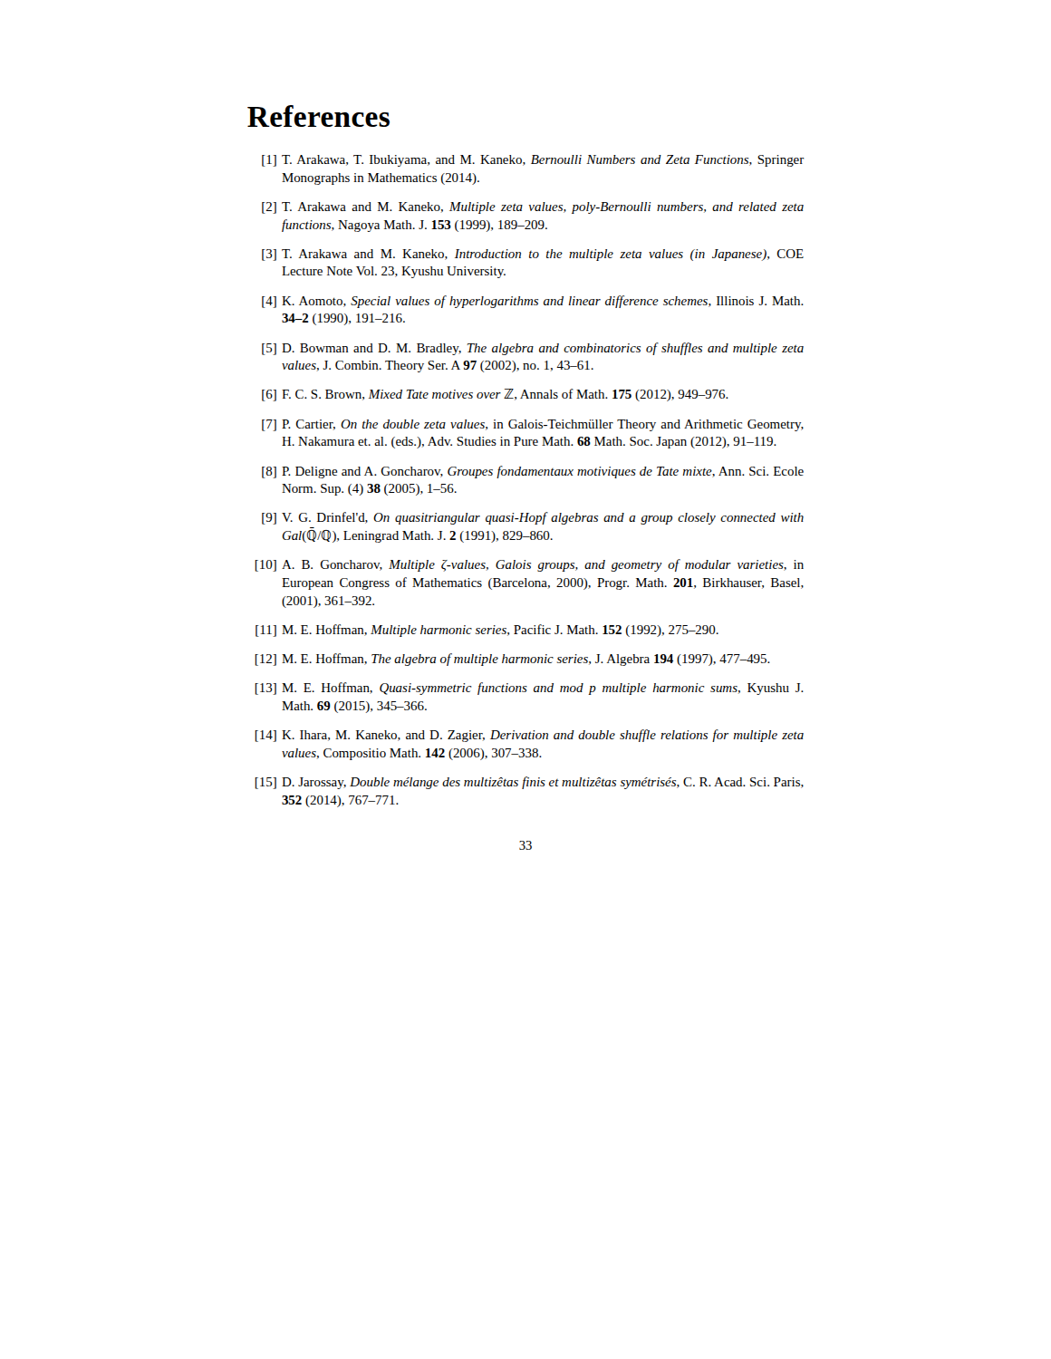References
[1] T. Arakawa, T. Ibukiyama, and M. Kaneko, Bernoulli Numbers and Zeta Functions, Springer Monographs in Mathematics (2014).
[2] T. Arakawa and M. Kaneko, Multiple zeta values, poly-Bernoulli numbers, and related zeta functions, Nagoya Math. J. 153 (1999), 189–209.
[3] T. Arakawa and M. Kaneko, Introduction to the multiple zeta values (in Japanese), COE Lecture Note Vol. 23, Kyushu University.
[4] K. Aomoto, Special values of hyperlogarithms and linear difference schemes, Illinois J. Math. 34–2 (1990), 191–216.
[5] D. Bowman and D. M. Bradley, The algebra and combinatorics of shuffles and multiple zeta values, J. Combin. Theory Ser. A 97 (2002), no. 1, 43–61.
[6] F. C. S. Brown, Mixed Tate motives over ℤ, Annals of Math. 175 (2012), 949–976.
[7] P. Cartier, On the double zeta values, in Galois-Teichmüller Theory and Arithmetic Geometry, H. Nakamura et. al. (eds.), Adv. Studies in Pure Math. 68 Math. Soc. Japan (2012), 91–119.
[8] P. Deligne and A. Goncharov, Groupes fondamentaux motiviques de Tate mixte, Ann. Sci. Ecole Norm. Sup. (4) 38 (2005), 1–56.
[9] V. G. Drinfel'd, On quasitriangular quasi-Hopf algebras and a group closely connected with Gal(ℚ̄/ℚ), Leningrad Math. J. 2 (1991), 829–860.
[10] A. B. Goncharov, Multiple ζ-values, Galois groups, and geometry of modular varieties, in European Congress of Mathematics (Barcelona, 2000), Progr. Math. 201, Birkhauser, Basel, (2001), 361–392.
[11] M. E. Hoffman, Multiple harmonic series, Pacific J. Math. 152 (1992), 275–290.
[12] M. E. Hoffman, The algebra of multiple harmonic series, J. Algebra 194 (1997), 477–495.
[13] M. E. Hoffman, Quasi-symmetric functions and mod p multiple harmonic sums, Kyushu J. Math. 69 (2015), 345–366.
[14] K. Ihara, M. Kaneko, and D. Zagier, Derivation and double shuffle relations for multiple zeta values, Compositio Math. 142 (2006), 307–338.
[15] D. Jarossay, Double mélange des multizêtas finis et multizêtas symétrisés, C. R. Acad. Sci. Paris, 352 (2014), 767–771.
33